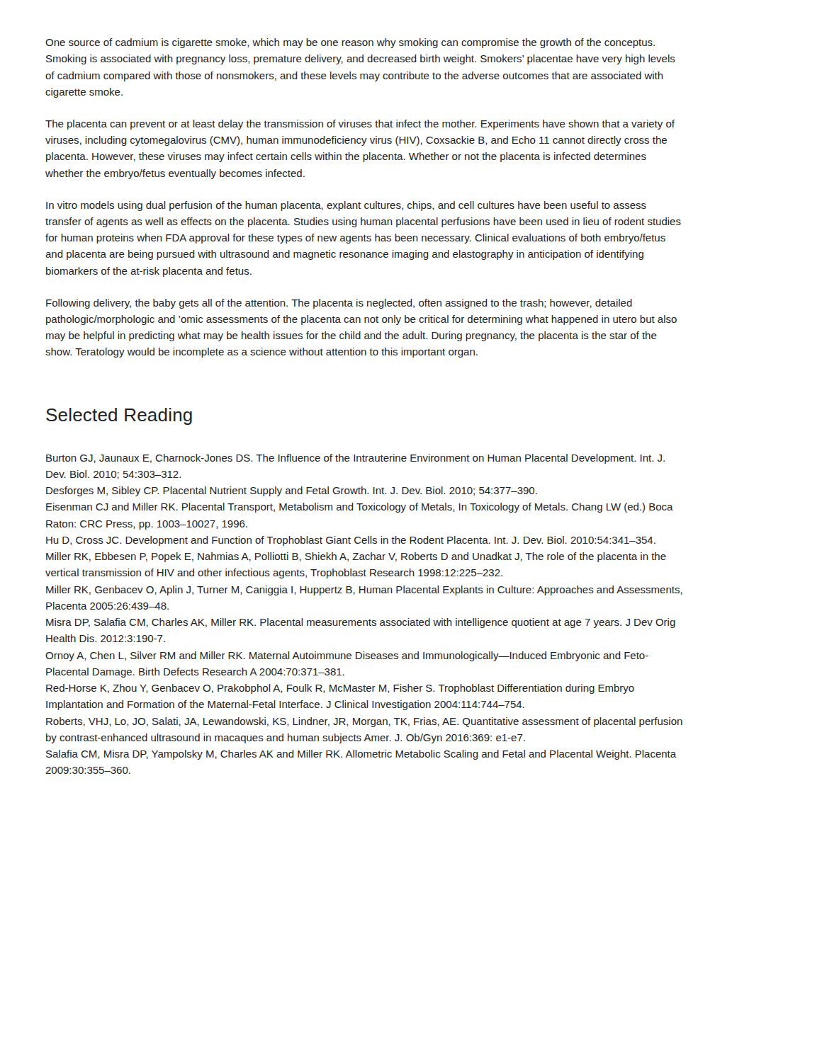One source of cadmium is cigarette smoke, which may be one reason why smoking can compromise the growth of the conceptus. Smoking is associated with pregnancy loss, premature delivery, and decreased birth weight. Smokers’ placentae have very high levels of cadmium compared with those of nonsmokers, and these levels may contribute to the adverse outcomes that are associated with cigarette smoke.
The placenta can prevent or at least delay the transmission of viruses that infect the mother. Experiments have shown that a variety of viruses, including cytomegalovirus (CMV), human immunodeficiency virus (HIV), Coxsackie B, and Echo 11 cannot directly cross the placenta. However, these viruses may infect certain cells within the placenta. Whether or not the placenta is infected determines whether the embryo/fetus eventually becomes infected.
In vitro models using dual perfusion of the human placenta, explant cultures, chips, and cell cultures have been useful to assess transfer of agents as well as effects on the placenta. Studies using human placental perfusions have been used in lieu of rodent studies for human proteins when FDA approval for these types of new agents has been necessary. Clinical evaluations of both embryo/fetus and placenta are being pursued with ultrasound and magnetic resonance imaging and elastography in anticipation of identifying biomarkers of the at-risk placenta and fetus.
Following delivery, the baby gets all of the attention. The placenta is neglected, often assigned to the trash; however, detailed pathologic/morphologic and ’omic assessments of the placenta can not only be critical for determining what happened in utero but also may be helpful in predicting what may be health issues for the child and the adult. During pregnancy, the placenta is the star of the show. Teratology would be incomplete as a science without attention to this important organ.
Selected Reading
Burton GJ, Jaunaux E, Charnock-Jones DS. The Influence of the Intrauterine Environment on Human Placental Development. Int. J. Dev. Biol. 2010; 54:303–312.
Desforges M, Sibley CP. Placental Nutrient Supply and Fetal Growth. Int. J. Dev. Biol. 2010; 54:377–390.
Eisenman CJ and Miller RK. Placental Transport, Metabolism and Toxicology of Metals, In Toxicology of Metals. Chang LW (ed.) Boca Raton: CRC Press, pp. 1003–10027, 1996.
Hu D, Cross JC. Development and Function of Trophoblast Giant Cells in the Rodent Placenta. Int. J. Dev. Biol. 2010:54:341–354.
Miller RK, Ebbesen P, Popek E, Nahmias A, Polliotti B, Shiekh A, Zachar V, Roberts D and Unadkat J, The role of the placenta in the vertical transmission of HIV and other infectious agents, Trophoblast Research 1998:12:225–232.
Miller RK, Genbacev O, Aplin J, Turner M, Caniggia I, Huppertz B, Human Placental Explants in Culture: Approaches and Assessments, Placenta 2005:26:439–48.
Misra DP, Salafia CM, Charles AK, Miller RK. Placental measurements associated with intelligence quotient at age 7 years. J Dev Orig Health Dis. 2012:3:190-7.
Ornoy A, Chen L, Silver RM and Miller RK. Maternal Autoimmune Diseases and Immunologically—Induced Embryonic and Feto- Placental Damage. Birth Defects Research A 2004:70:371–381.
Red-Horse K, Zhou Y, Genbacev O, Prakobphol A, Foulk R, McMaster M, Fisher S. Trophoblast Differentiation during Embryo Implantation and Formation of the Maternal-Fetal Interface. J Clinical Investigation 2004:114:744–754.
Roberts, VHJ, Lo, JO, Salati, JA, Lewandowski, KS, Lindner, JR, Morgan, TK, Frias, AE. Quantitative assessment of placental perfusion by contrast-enhanced ultrasound in macaques and human subjects Amer. J. Ob/Gyn 2016:369: e1-e7.
Salafia CM, Misra DP, Yampolsky M, Charles AK and Miller RK. Allometric Metabolic Scaling and Fetal and Placental Weight. Placenta 2009:30:355–360.